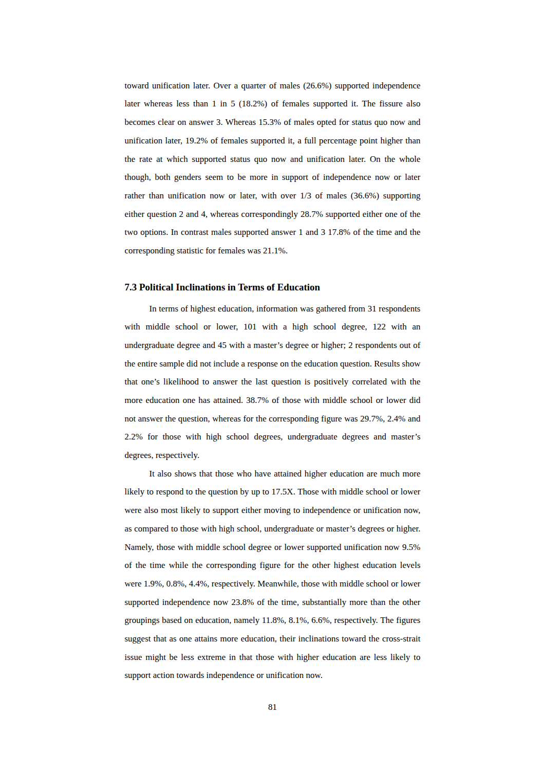toward unification later. Over a quarter of males (26.6%) supported independence later whereas less than 1 in 5 (18.2%) of females supported it. The fissure also becomes clear on answer 3. Whereas 15.3% of males opted for status quo now and unification later, 19.2% of females supported it, a full percentage point higher than the rate at which supported status quo now and unification later. On the whole though, both genders seem to be more in support of independence now or later rather than unification now or later, with over 1/3 of males (36.6%) supporting either question 2 and 4, whereas correspondingly 28.7% supported either one of the two options. In contrast males supported answer 1 and 3 17.8% of the time and the corresponding statistic for females was 21.1%.
7.3 Political Inclinations in Terms of Education
In terms of highest education, information was gathered from 31 respondents with middle school or lower, 101 with a high school degree, 122 with an undergraduate degree and 45 with a master’s degree or higher; 2 respondents out of the entire sample did not include a response on the education question. Results show that one’s likelihood to answer the last question is positively correlated with the more education one has attained. 38.7% of those with middle school or lower did not answer the question, whereas for the corresponding figure was 29.7%, 2.4% and 2.2% for those with high school degrees, undergraduate degrees and master’s degrees, respectively.
It also shows that those who have attained higher education are much more likely to respond to the question by up to 17.5X. Those with middle school or lower were also most likely to support either moving to independence or unification now, as compared to those with high school, undergraduate or master’s degrees or higher. Namely, those with middle school degree or lower supported unification now 9.5% of the time while the corresponding figure for the other highest education levels were 1.9%, 0.8%, 4.4%, respectively. Meanwhile, those with middle school or lower supported independence now 23.8% of the time, substantially more than the other groupings based on education, namely 11.8%, 8.1%, 6.6%, respectively. The figures suggest that as one attains more education, their inclinations toward the cross-strait issue might be less extreme in that those with higher education are less likely to support action towards independence or unification now.
81